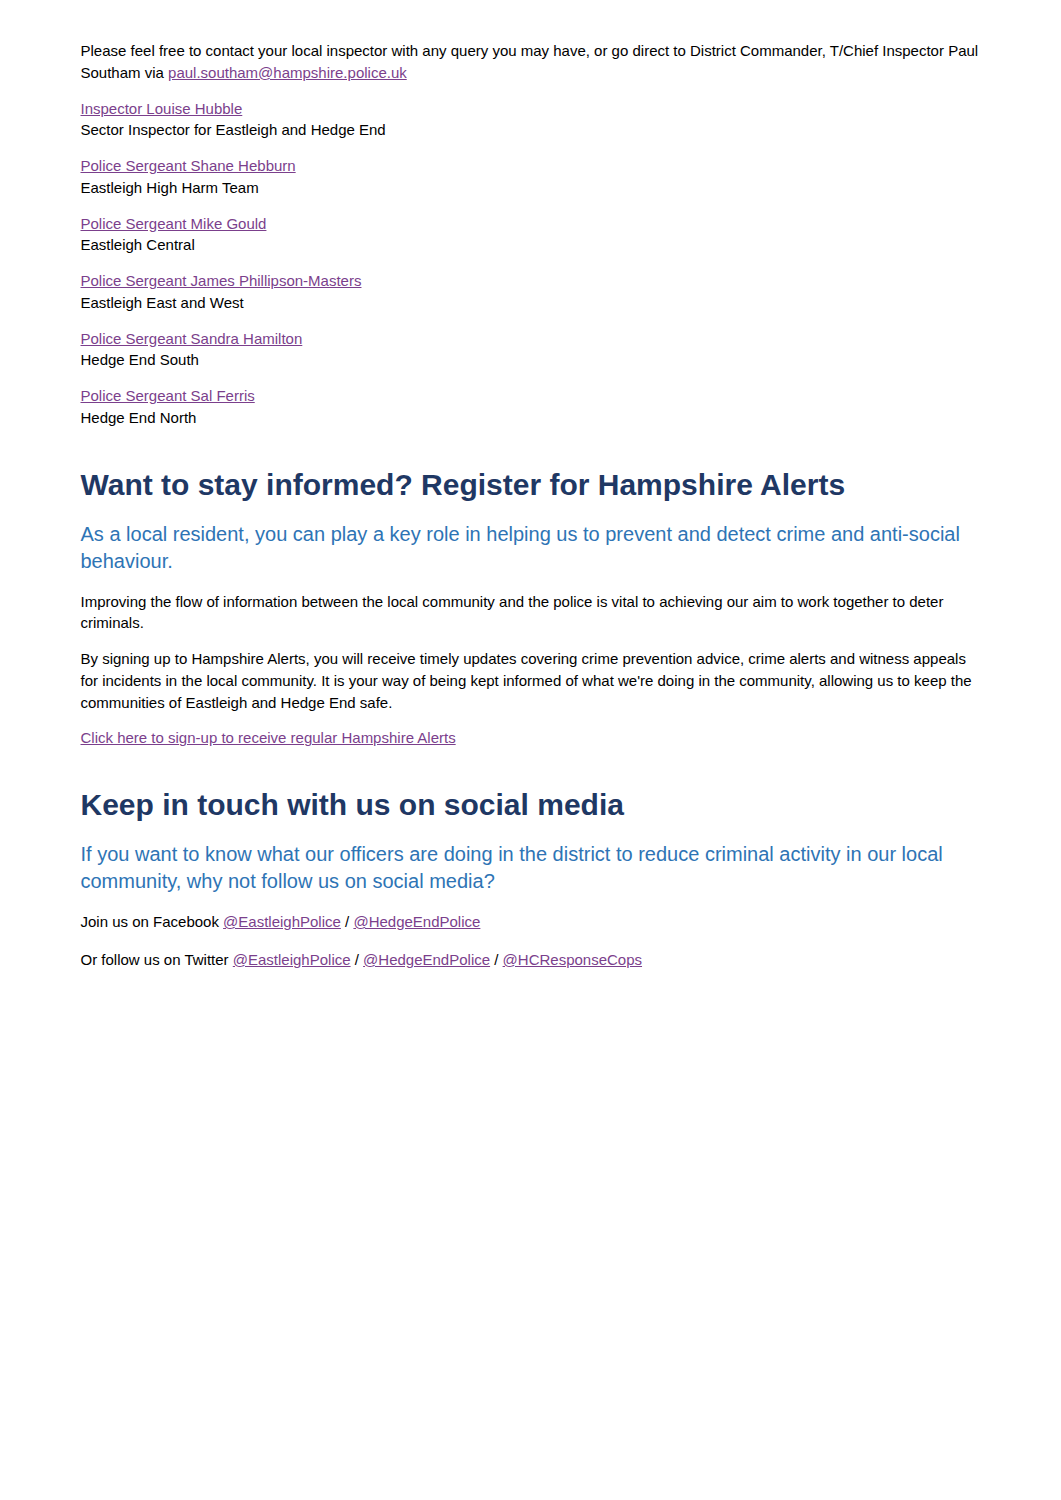Please feel free to contact your local inspector with any query you may have, or go direct to District Commander, T/Chief Inspector Paul Southam via paul.southam@hampshire.police.uk
Inspector Louise Hubble Sector Inspector for Eastleigh and Hedge End
Police Sergeant Shane Hebburn Eastleigh High Harm Team
Police Sergeant Mike Gould Eastleigh Central
Police Sergeant James Phillipson-Masters Eastleigh East and West
Police Sergeant Sandra Hamilton Hedge End South
Police Sergeant Sal Ferris Hedge End North
Want to stay informed? Register for Hampshire Alerts
As a local resident, you can play a key role in helping us to prevent and detect crime and anti-social behaviour.
Improving the flow of information between the local community and the police is vital to achieving our aim to work together to deter criminals.
By signing up to Hampshire Alerts, you will receive timely updates covering crime prevention advice, crime alerts and witness appeals for incidents in the local community. It is your way of being kept informed of what we're doing in the community, allowing us to keep the communities of Eastleigh and Hedge End safe.
Click here to sign-up to receive regular Hampshire Alerts
Keep in touch with us on social media
If you want to know what our officers are doing in the district to reduce criminal activity in our local community, why not follow us on social media?
Join us on Facebook @EastleighPolice / @HedgeEndPolice
Or follow us on Twitter @EastleighPolice / @HedgeEndPolice / @HCResponseCops